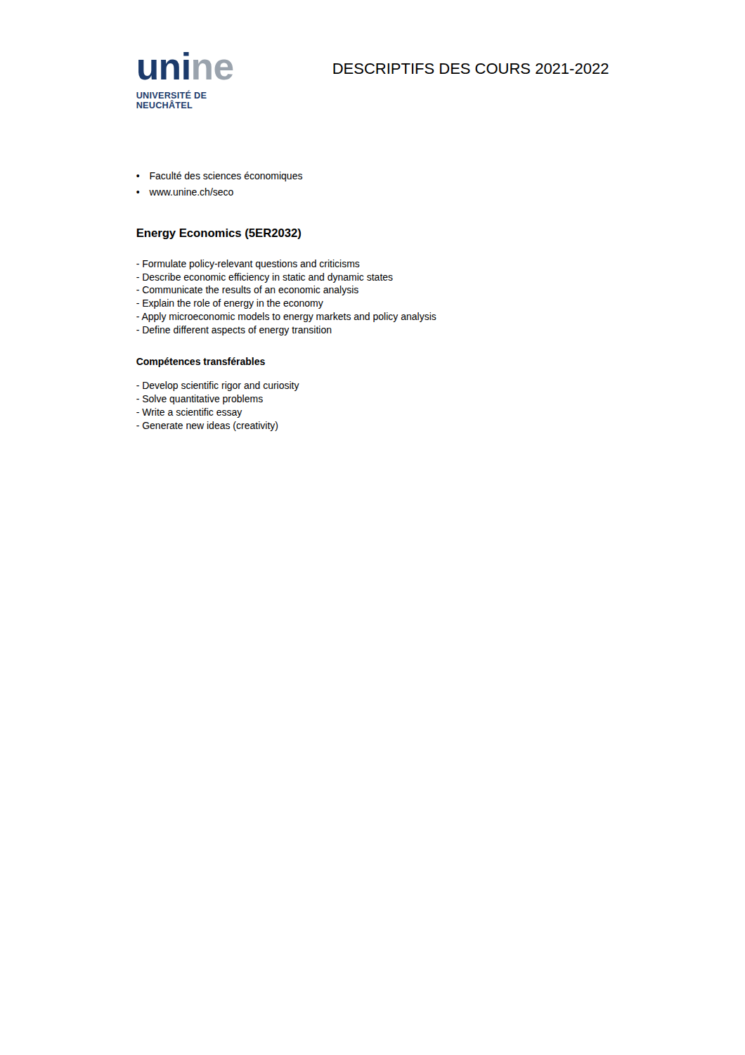unine
UNIVERSITÉ DE
NEUCHÂTEL
DESCRIPTIFS DES COURS 2021-2022
Faculté des sciences économiques
www.unine.ch/seco
Energy Economics (5ER2032)
- Formulate policy-relevant questions and criticisms
- Describe economic efficiency in static and dynamic states
- Communicate the results of an economic analysis
- Explain the role of energy in the economy
- Apply microeconomic models to energy markets and policy analysis
- Define different aspects of energy transition
Compétences transférables
- Develop scientific rigor and curiosity
- Solve quantitative problems
- Write a scientific essay
- Generate new ideas (creativity)